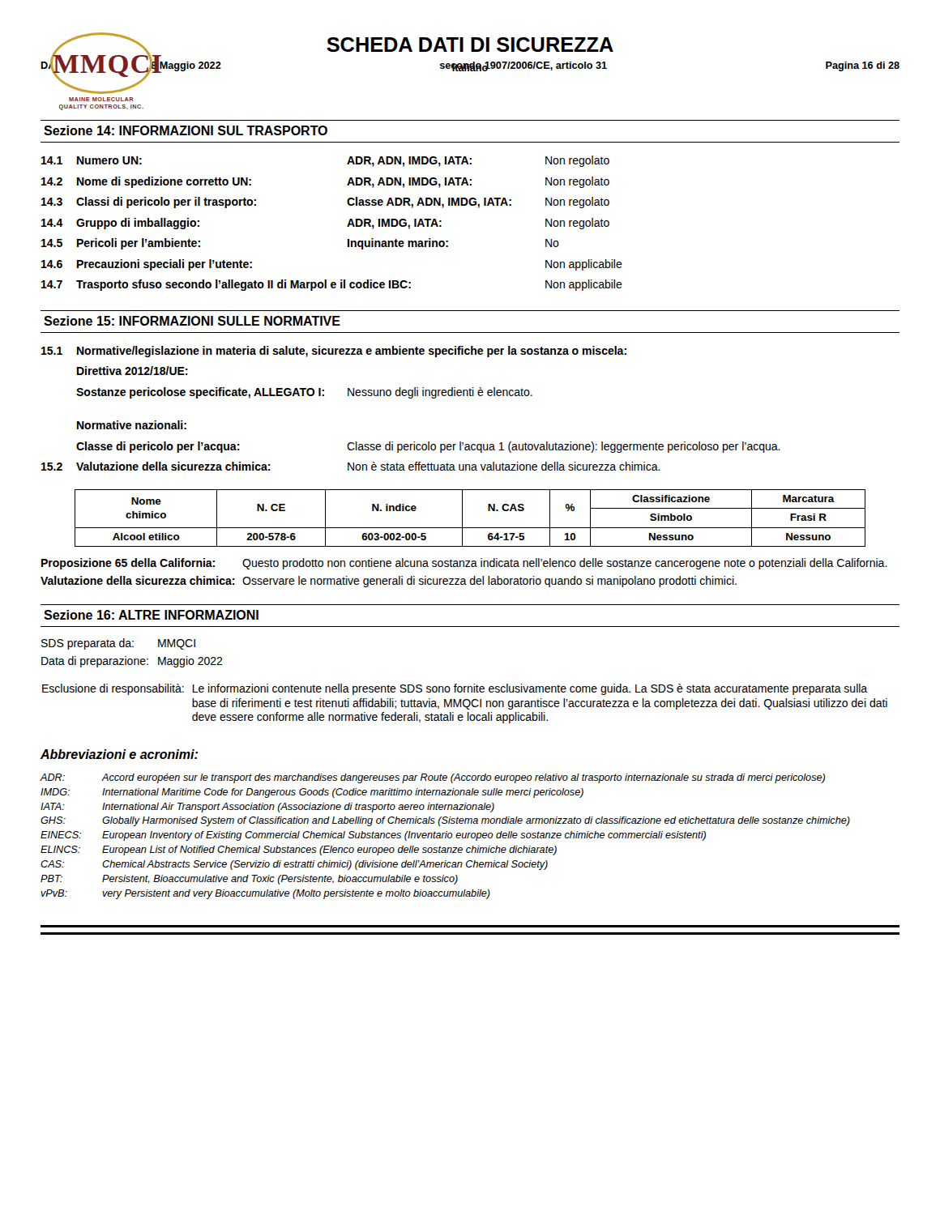MMQCI
MAINE MOLECULAR
QUALITY CONTROLS, INC.
SCHEDA DATI DI SICUREZZA
DATA DI REVISIONE: 18 Maggio 2022
secondo 1907/2006/CE, articolo 31
Pagina 16 di 28
Italiano
Sezione 14: INFORMAZIONI SUL TRASPORTO
| 14.1 | Numero UN: | ADR, ADN, IMDG, IATA: | Non regolato |
| 14.2 | Nome di spedizione corretto UN: | ADR, ADN, IMDG, IATA: | Non regolato |
| 14.3 | Classi di pericolo per il trasporto: | Classe ADR, ADN, IMDG, IATA: | Non regolato |
| 14.4 | Gruppo di imballaggio: | ADR, IMDG, IATA: | Non regolato |
| 14.5 | Pericoli per l’ambiente: | Inquinante marino: | No |
| 14.6 | Precauzioni speciali per l’utente: | Non applicabile |
| 14.7 | Trasporto sfuso secondo l’allegato II di Marpol e il codice IBC: | Non applicabile |
Sezione 15: INFORMAZIONI SULLE NORMATIVE
| 15.1 | Normative/legislazione in materia di salute, sicurezza e ambiente specifiche per la sostanza o miscela: |
| | Direttiva 2012/18/UE: |
| | Sostanze pericolose specificate, ALLEGATO I: | Nessuno degli ingredienti è elencato. |
| | Normative nazionali: |
| | Classe di pericolo per l’acqua: | Classe di pericolo per l’acqua 1 (autovalutazione): leggermente pericoloso per l’acqua. |
| 15.2 | Valutazione della sicurezza chimica: | Non è stata effettuata una valutazione della sicurezza chimica. |
| Nome chimico | N. CE | N. indice | N. CAS | % | Classificazione | Marcatura |
| --- | --- | --- | --- | --- | --- | --- |
| Simbolo | Frasi R |
| Alcool etilico | 200-578-6 | 603-002-00-5 | 64-17-5 | 10 | Nessuno | Nessuno |
| Proposizione 65 della California: | Questo prodotto non contiene alcuna sostanza indicata nell’elenco delle sostanze cancerogene note o potenziali della California. |
| Valutazione della sicurezza chimica: | Osservare le normative generali di sicurezza del laboratorio quando si manipolano prodotti chimici. |
Sezione 16: ALTRE INFORMAZIONI
| SDS preparata da: | MMQCI |
| Data di preparazione: | Maggio 2022 |
| Esclusione di responsabilità: | Le informazioni contenute nella presente SDS sono fornite esclusivamente come guida. La SDS è stata accuratamente preparata sulla base di riferimenti e test ritenuti affidabili; tuttavia, MMQCI non garantisce l’accuratezza e la completezza dei dati. Qualsiasi utilizzo dei dati deve essere conforme alle normative federali, statali e locali applicabili. |
Abbreviazioni e acronimi:
| ADR: | Accord européen sur le transport des marchandises dangereuses par Route (Accordo europeo relativo al trasporto internazionale su strada di merci pericolose) |
| IMDG: | International Maritime Code for Dangerous Goods (Codice marittimo internazionale sulle merci pericolose) |
| IATA: | International Air Transport Association (Associazione di trasporto aereo internazionale) |
| GHS: | Globally Harmonised System of Classification and Labelling of Chemicals (Sistema mondiale armonizzato di classificazione ed etichettatura delle sostanze chimiche) |
| EINECS: | European Inventory of Existing Commercial Chemical Substances (Inventario europeo delle sostanze chimiche commerciali esistenti) |
| ELINCS: | European List of Notified Chemical Substances (Elenco europeo delle sostanze chimiche dichiarate) |
| CAS: | Chemical Abstracts Service (Servizio di estratti chimici) (divisione dell’American Chemical Society) |
| PBT: | Persistent, Bioaccumulative and Toxic (Persistente, bioaccumulabile e tossico) |
| vPvB: | very Persistent and very Bioaccumulative (Molto persistente e molto bioaccumulabile) |